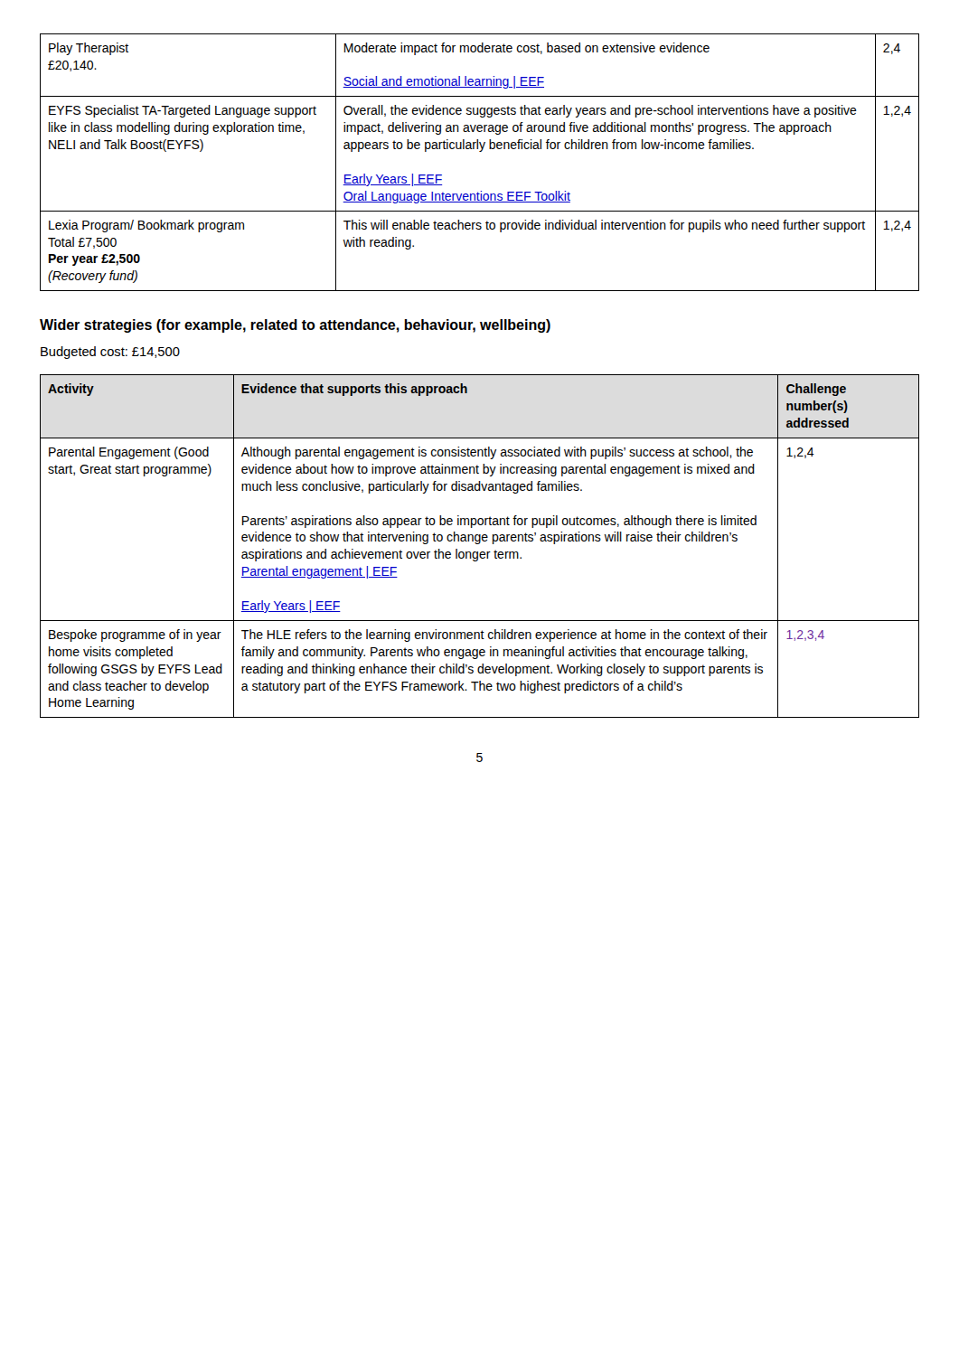| Play Therapist £20,140. | Moderate impact for moderate cost, based on extensive evidence Social and emotional learning / EEF | 2,4 |
| EYFS Specialist TA-Targeted Language support like in class modelling during exploration time, NELI and Talk Boost(EYFS) | Overall, the evidence suggests that early years and pre-school interventions have a positive impact, delivering an average of around five additional months' progress. The approach appears to be particularly beneficial for children from low-income families. Early Years / EEF Oral Language Interventions EEF Toolkit | 1,2,4 |
| Lexia Program/ Bookmark program Total £7,500 Per year £2,500 (Recovery fund) | This will enable teachers to provide individual intervention for pupils who need further support with reading. | 1,2,4 |
Wider strategies (for example, related to attendance, behaviour, wellbeing)
Budgeted cost: £14,500
| Activity | Evidence that supports this approach | Challenge number(s) addressed |
| --- | --- | --- |
| Parental Engagement (Good start, Great start programme) | Although parental engagement is consistently associated with pupils’ success at school, the evidence about how to improve attainment by increasing parental engagement is mixed and much less conclusive, particularly for disadvantaged families. Parents’ aspirations also appear to be important for pupil outcomes, although there is limited evidence to show that intervening to change parents’ aspirations will raise their children’s aspirations and achievement over the longer term. Parental engagement / EEF Early Years / EEF | 1,2,4 |
| Bespoke programme of in year home visits completed following GSGS by EYFS Lead and class teacher to develop Home Learning | The HLE refers to the learning environment children experience at home in the context of their family and community. Parents who engage in meaningful activities that encourage talking, reading and thinking enhance their child’s development. Working closely to support parents is a statutory part of the EYFS Framework. The two highest predictors of a child’s | 1,2,3,4 |
5